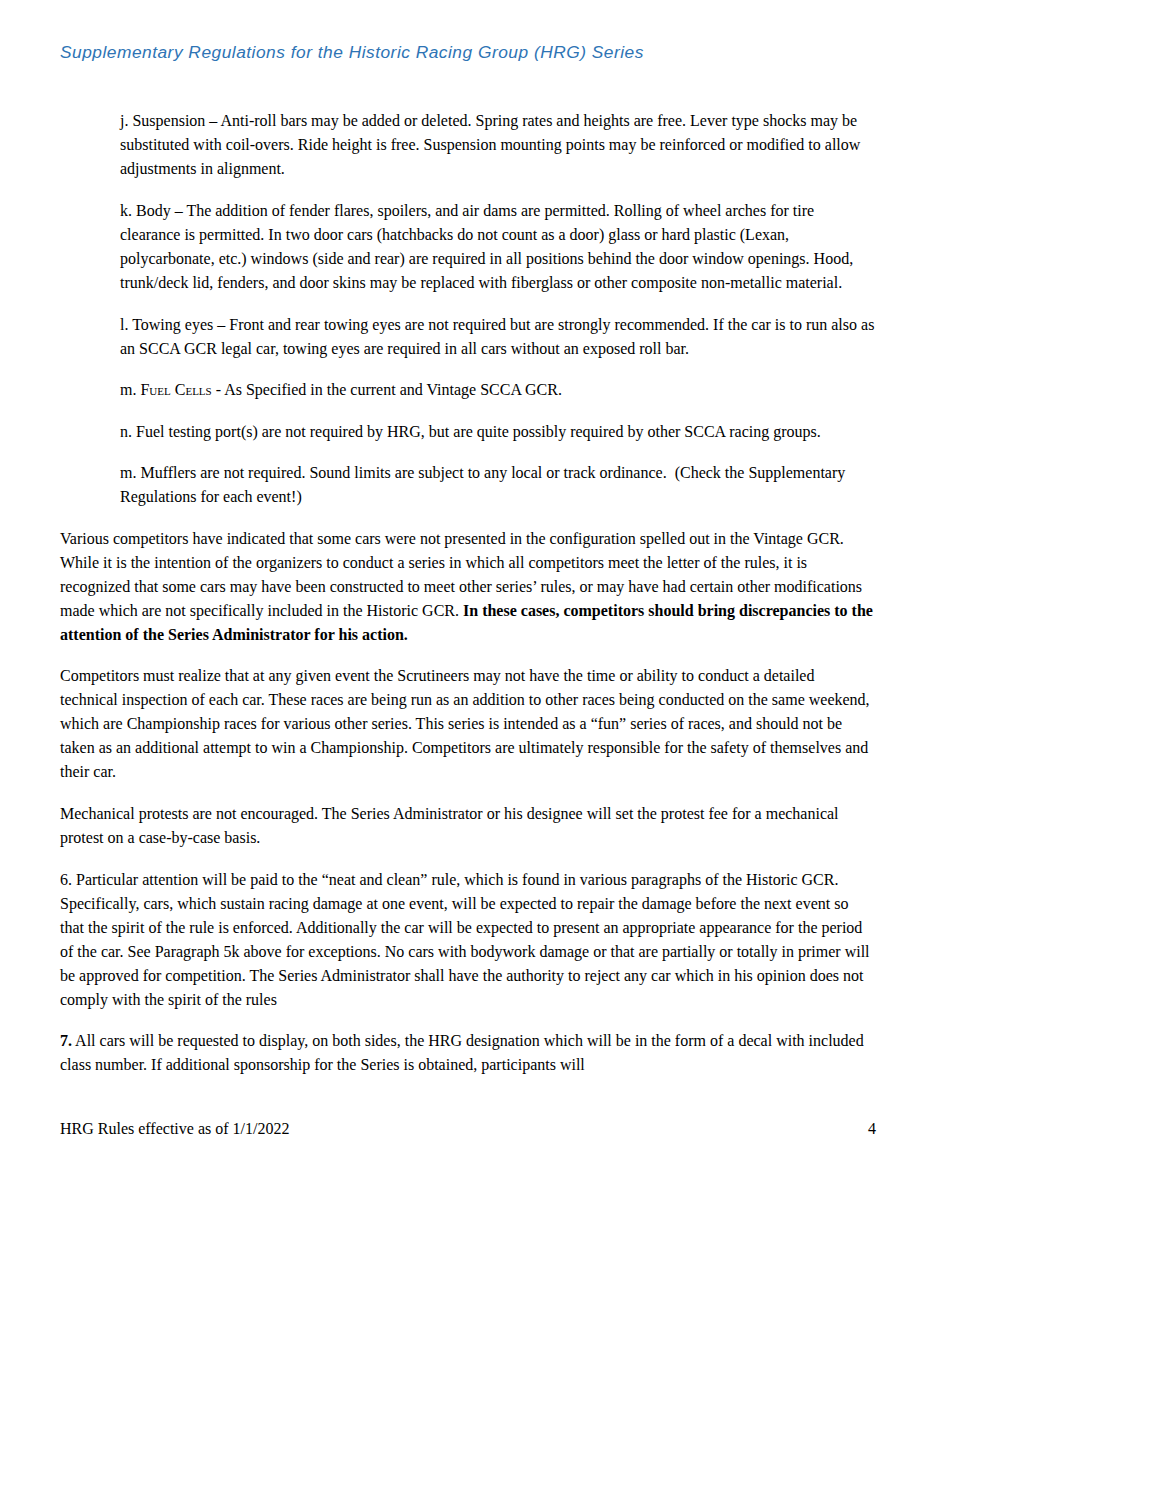Supplementary Regulations for the Historic Racing Group (HRG) Series
j. Suspension – Anti-roll bars may be added or deleted. Spring rates and heights are free. Lever type shocks may be substituted with coil-overs. Ride height is free. Suspension mounting points may be reinforced or modified to allow adjustments in alignment.
k. Body – The addition of fender flares, spoilers, and air dams are permitted. Rolling of wheel arches for tire clearance is permitted. In two door cars (hatchbacks do not count as a door) glass or hard plastic (Lexan, polycarbonate, etc.) windows (side and rear) are required in all positions behind the door window openings. Hood, trunk/deck lid, fenders, and door skins may be replaced with fiberglass or other composite non-metallic material.
l. Towing eyes – Front and rear towing eyes are not required but are strongly recommended. If the car is to run also as an SCCA GCR legal car, towing eyes are required in all cars without an exposed roll bar.
m. Fuel Cells - As Specified in the current and Vintage SCCA GCR.
n. Fuel testing port(s) are not required by HRG, but are quite possibly required by other SCCA racing groups.
m. Mufflers are not required. Sound limits are subject to any local or track ordinance. (Check the Supplementary Regulations for each event!)
Various competitors have indicated that some cars were not presented in the configuration spelled out in the Vintage GCR. While it is the intention of the organizers to conduct a series in which all competitors meet the letter of the rules, it is recognized that some cars may have been constructed to meet other series’ rules, or may have had certain other modifications made which are not specifically included in the Historic GCR. In these cases, competitors should bring discrepancies to the attention of the Series Administrator for his action.
Competitors must realize that at any given event the Scrutineers may not have the time or ability to conduct a detailed technical inspection of each car. These races are being run as an addition to other races being conducted on the same weekend, which are Championship races for various other series. This series is intended as a “fun” series of races, and should not be taken as an additional attempt to win a Championship. Competitors are ultimately responsible for the safety of themselves and their car.
Mechanical protests are not encouraged. The Series Administrator or his designee will set the protest fee for a mechanical protest on a case-by-case basis.
6. Particular attention will be paid to the “neat and clean” rule, which is found in various paragraphs of the Historic GCR. Specifically, cars, which sustain racing damage at one event, will be expected to repair the damage before the next event so that the spirit of the rule is enforced. Additionally the car will be expected to present an appropriate appearance for the period of the car. See Paragraph 5k above for exceptions. No cars with bodywork damage or that are partially or totally in primer will be approved for competition. The Series Administrator shall have the authority to reject any car which in his opinion does not comply with the spirit of the rules
7. All cars will be requested to display, on both sides, the HRG designation which will be in the form of a decal with included class number. If additional sponsorship for the Series is obtained, participants will
HRG Rules effective as of 1/1/2022 4